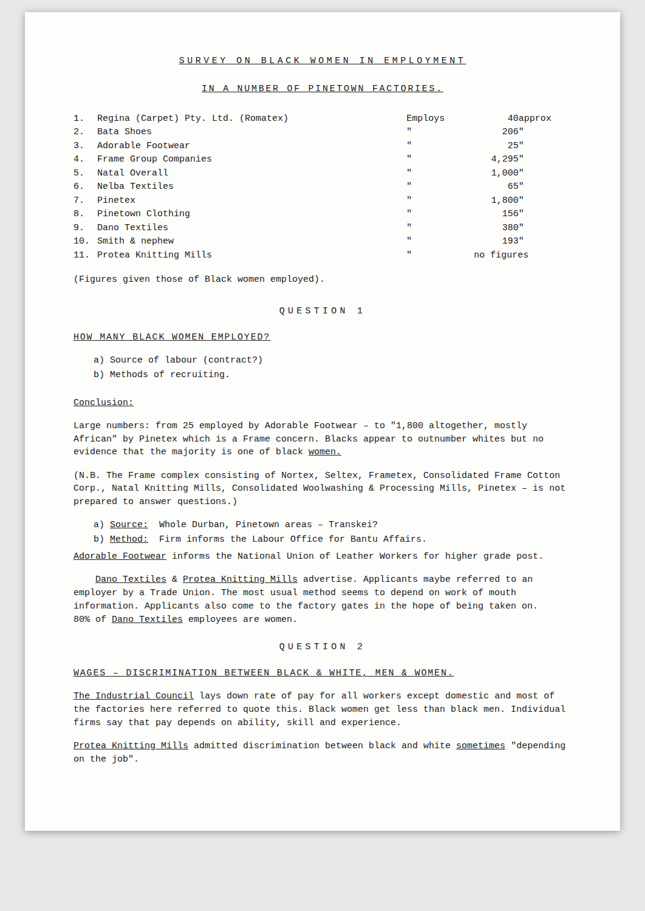SURVEY ON BLACK WOMEN IN EMPLOYMENT
IN A NUMBER OF PINETOWN FACTORIES.
| 1. | Regina (Carpet) Pty. Ltd. (Romatex) | Employs | 40 | approx |
| 2. | Bata Shoes | " | 206 | " |
| 3. | Adorable Footwear | " | 25 | " |
| 4. | Frame Group Companies | " | 4,295 | " |
| 5. | Natal Overall | " | 1,000 | " |
| 6. | Nelba Textiles | " | 65 | " |
| 7. | Pinetex | " | 1,800 | " |
| 8. | Pinetown Clothing | " | 156 | " |
| 9. | Dano Textiles | " | 380 | " |
| 10. | Smith & nephew | " | 193 | " |
| 11. | Protea Knitting Mills | " | no figures |
(Figures given those of Black women employed).
QUESTION 1
HOW MANY BLACK WOMEN EMPLOYED?
a) Source of labour (contract?)
b) Methods of recruiting.
Conclusion:
Large numbers: from 25 employed by Adorable Footwear – to "1,800 altogether, mostly African" by Pinetex which is a Frame concern. Blacks appear to outnumber whites but no evidence that the majority is one of black women.
(N.B. The Frame complex consisting of Nortex, Seltex, Frametex, Consolidated Frame Cotton Corp., Natal Knitting Mills, Consolidated Woolwashing & Processing Mills, Pinetex – is not prepared to answer questions.)
a) Source: Whole Durban, Pinetown areas – Transkei?
b) Method: Firm informs the Labour Office for Bantu Affairs.
Adorable Footwear informs the National Union of Leather Workers for higher grade post.
Dano Textiles & Protea Knitting Mills advertise. Applicants maybe referred to an employer by a Trade Union. The most usual method seems to depend on work of mouth information. Applicants also come to the factory gates in the hope of being taken on.
80% of Dano Textiles employees are women.
QUESTION 2
WAGES – DISCRIMINATION BETWEEN BLACK & WHITE, MEN & WOMEN.
The Industrial Council lays down rate of pay for all workers except domestic and most of the factories here referred to quote this. Black women get less than black men. Individual firms say that pay depends on ability, skill and experience.
Protea Knitting Mills admitted discrimination between black and white sometimes "depending on the job".